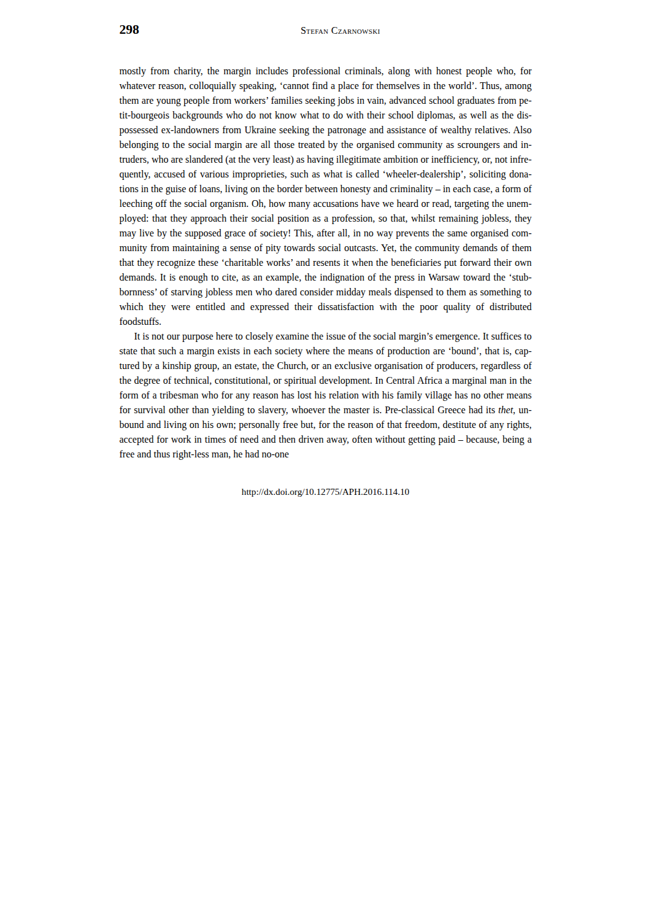298 Stefan Czarnowski
mostly from charity, the margin includes professional criminals, along with honest people who, for whatever reason, colloquially speaking, ‘cannot find a place for themselves in the world’. Thus, among them are young people from workers’ families seeking jobs in vain, advanced school graduates from petit-bourgeois backgrounds who do not know what to do with their school diplomas, as well as the dispossessed ex-landowners from Ukraine seeking the patronage and assistance of wealthy relatives. Also belonging to the social margin are all those treated by the organised community as scroungers and intruders, who are slandered (at the very least) as having illegitimate ambition or inefficiency, or, not infrequently, accused of various improprieties, such as what is called ‘wheeler-dealership’, soliciting donations in the guise of loans, living on the border between honesty and criminality – in each case, a form of leeching off the social organism. Oh, how many accusations have we heard or read, targeting the unemployed: that they approach their social position as a profession, so that, whilst remaining jobless, they may live by the supposed grace of society! This, after all, in no way prevents the same organised community from maintaining a sense of pity towards social outcasts. Yet, the community demands of them that they recognize these ‘charitable works’ and resents it when the beneficiaries put forward their own demands. It is enough to cite, as an example, the indignation of the press in Warsaw toward the ‘stubbornness’ of starving jobless men who dared consider midday meals dispensed to them as something to which they were entitled and expressed their dissatisfaction with the poor quality of distributed foodstuffs.
It is not our purpose here to closely examine the issue of the social margin’s emergence. It suffices to state that such a margin exists in each society where the means of production are ‘bound’, that is, captured by a kinship group, an estate, the Church, or an exclusive organisation of producers, regardless of the degree of technical, constitutional, or spiritual development. In Central Africa a marginal man in the form of a tribesman who for any reason has lost his relation with his family village has no other means for survival other than yielding to slavery, whoever the master is. Pre-classical Greece had its thet, unbound and living on his own; personally free but, for the reason of that freedom, destitute of any rights, accepted for work in times of need and then driven away, often without getting paid – because, being a free and thus right-less man, he had no-one
http://dx.doi.org/10.12775/APH.2016.114.10